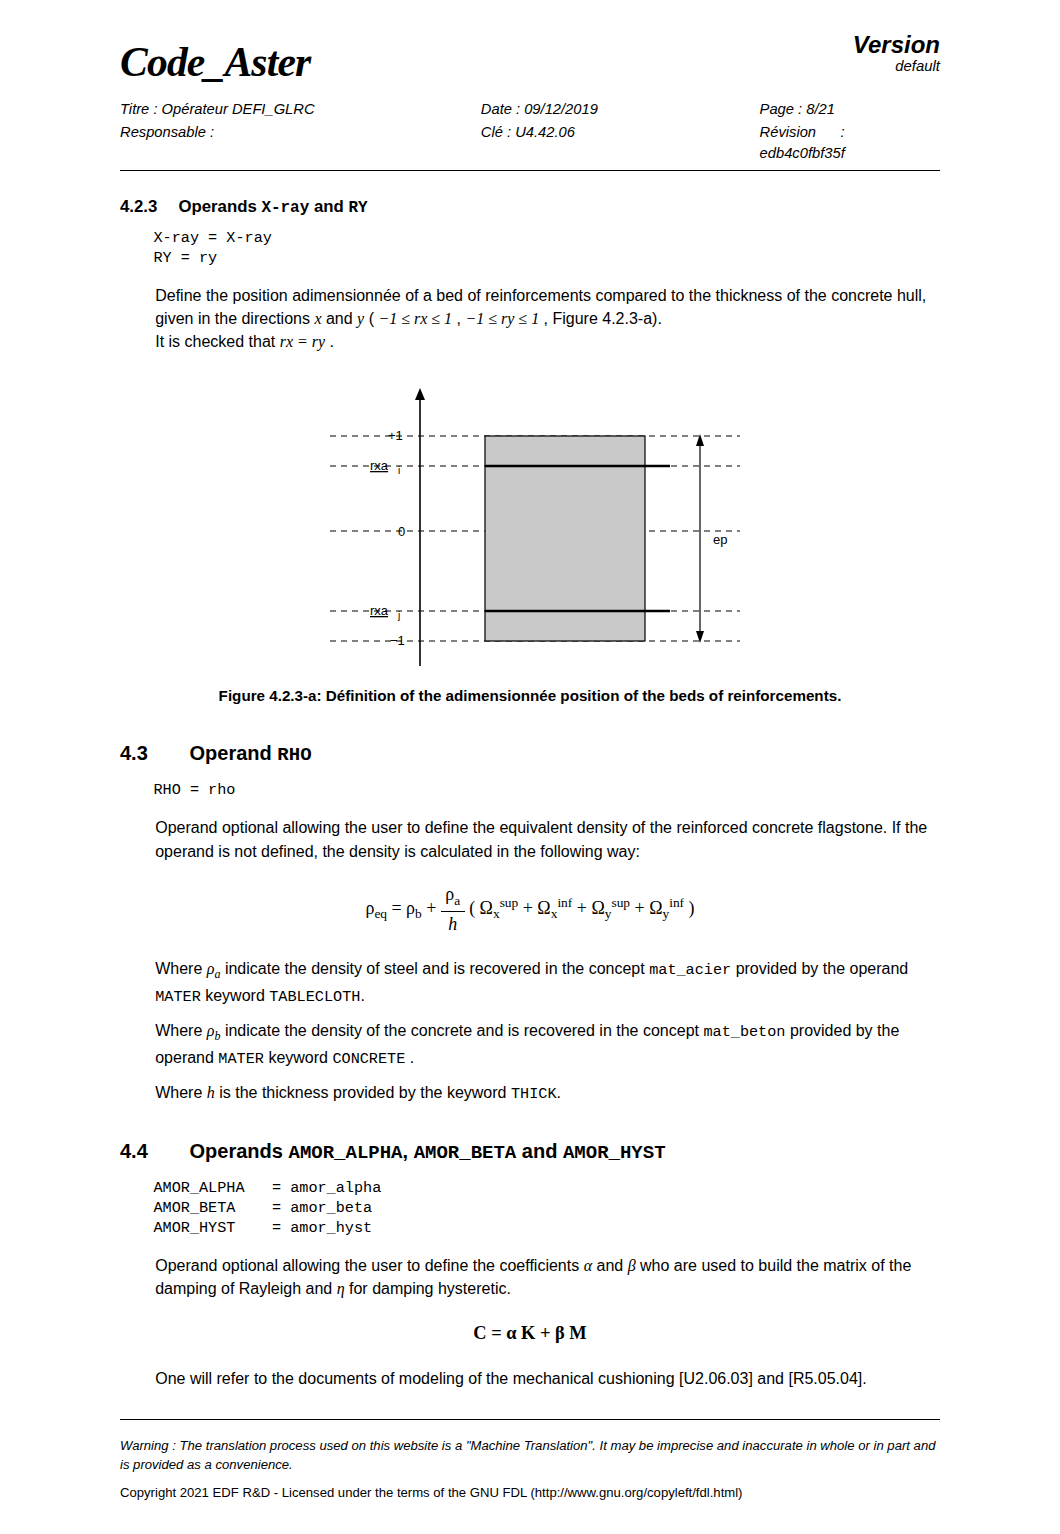Versiondefault
Code_Aster
| Titre : Opérateur DEFI_GLRC | Date : 09/12/2019 | Page : 8/21 |
| Responsable : | Clé : U4.42.06 | Révision : edb4c0fbf35f |
4.2.3 Operands X-ray and RY
X-ray = X-ray
RY = ry
Define the position adimensionnée of a bed of reinforcements compared to the thickness of the concrete hull, given in the directions x and y ( −1 ≤ rx ≤ 1 , −1 ≤ ry ≤ 1 , Figure 4.2.3-a).
It is checked that rx = ry .
+1 rxa i 0 rxa j −1 ep
Figure 4.2.3-a: Définition of the adimensionnée position of the beds of reinforcements.
4.3 Operand RHO
RHO = rho
Operand optional allowing the user to define the equivalent density of the reinforced concrete flagstone. If the operand is not defined, the density is calculated in the following way:
ρeq = ρb + ρa h ( Ωxsup + Ωxinf + Ωysup + Ωyinf )
Where ρa indicate the density of steel and is recovered in the concept mat_acier provided by the operand MATER keyword TABLECLOTH.
Where ρb indicate the density of the concrete and is recovered in the concept mat_beton provided by the operand MATER keyword CONCRETE .
Where h is the thickness provided by the keyword THICK.
4.4 Operands AMOR_ALPHA, AMOR_BETA and AMOR_HYST
AMOR_ALPHA   = amor_alpha
AMOR_BETA    = amor_beta
AMOR_HYST    = amor_hyst
Operand optional allowing the user to define the coefficients α and β who are used to build the matrix of the damping of Rayleigh and η for damping hysteretic.
C = α K + β M
One will refer to the documents of modeling of the mechanical cushioning [U2.06.03] and [R5.05.04].
Warning : The translation process used on this website is a "Machine Translation". It may be imprecise and inaccurate in whole or in part and is provided as a convenience.
Copyright 2021 EDF R&D - Licensed under the terms of the GNU FDL (http://www.gnu.org/copyleft/fdl.html)